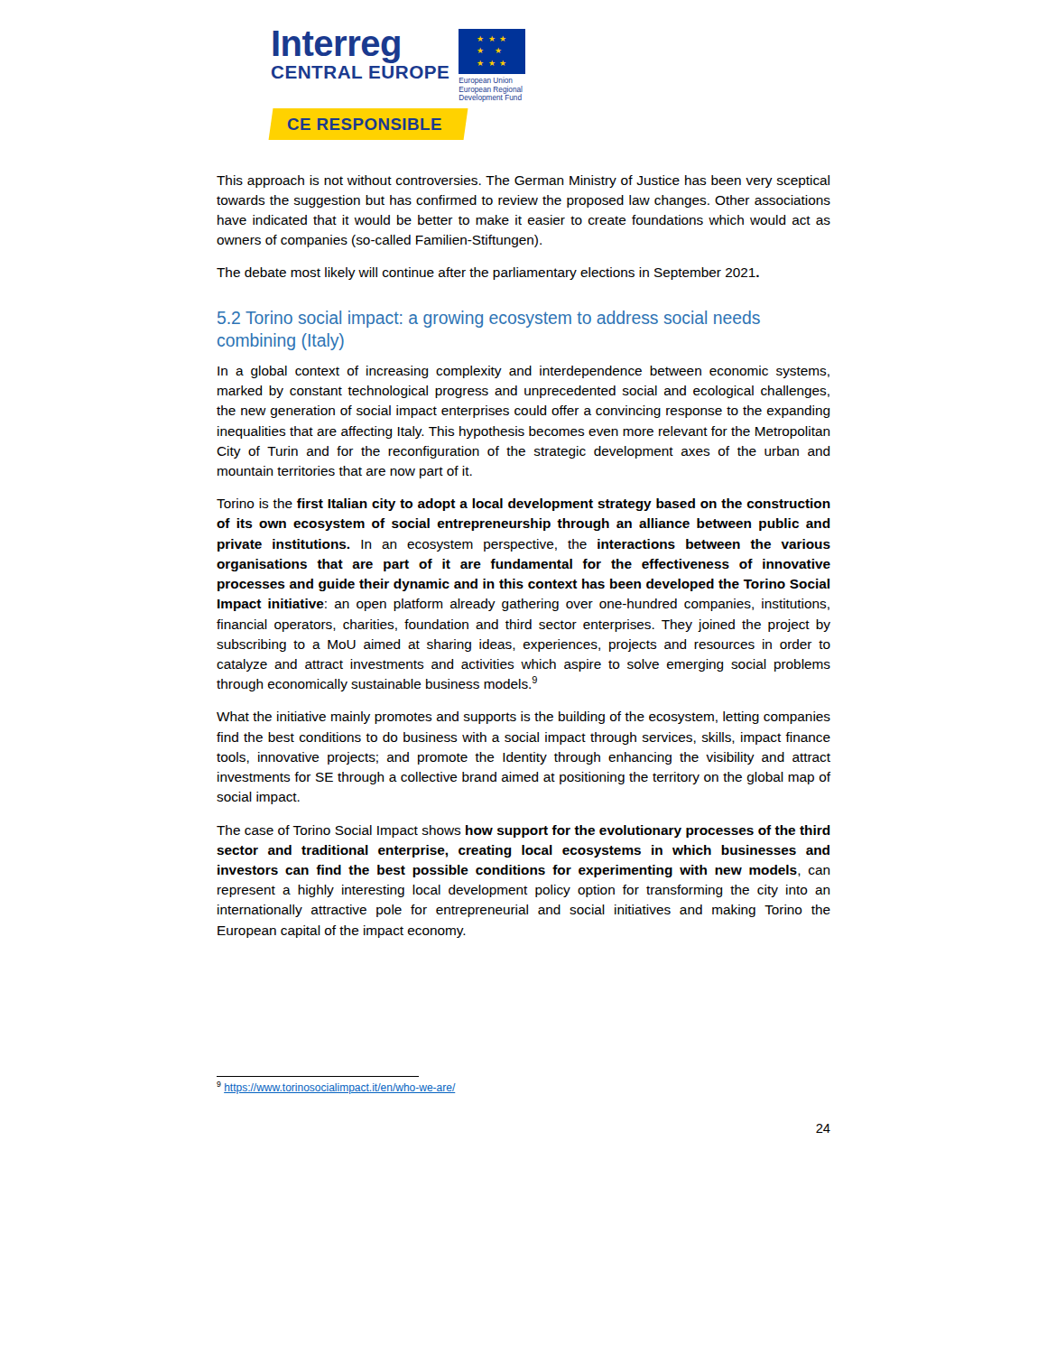Interreg CENTRAL EUROPE
★ ★ ★
★ ★
★ ★ ★
European Union
European Regional
Development Fund
CE RESPONSIBLE
This approach is not without controversies. The German Ministry of Justice has been very sceptical towards the suggestion but has confirmed to review the proposed law changes. Other associations have indicated that it would be better to make it easier to create foundations which would act as owners of companies (so-called Familien-Stiftungen).
The debate most likely will continue after the parliamentary elections in September 2021.
5.2 Torino social impact: a growing ecosystem to address social needs combining (Italy)
In a global context of increasing complexity and interdependence between economic systems, marked by constant technological progress and unprecedented social and ecological challenges, the new generation of social impact enterprises could offer a convincing response to the expanding inequalities that are affecting Italy. This hypothesis becomes even more relevant for the Metropolitan City of Turin and for the reconfiguration of the strategic development axes of the urban and mountain territories that are now part of it.
Torino is the first Italian city to adopt a local development strategy based on the construction of its own ecosystem of social entrepreneurship through an alliance between public and private institutions. In an ecosystem perspective, the interactions between the various organisations that are part of it are fundamental for the effectiveness of innovative processes and guide their dynamic and in this context has been developed the Torino Social Impact initiative: an open platform already gathering over one-hundred companies, institutions, financial operators, charities, foundation and third sector enterprises. They joined the project by subscribing to a MoU aimed at sharing ideas, experiences, projects and resources in order to catalyze and attract investments and activities which aspire to solve emerging social problems through economically sustainable business models.9
What the initiative mainly promotes and supports is the building of the ecosystem, letting companies find the best conditions to do business with a social impact through services, skills, impact finance tools, innovative projects; and promote the Identity through enhancing the visibility and attract investments for SE through a collective brand aimed at positioning the territory on the global map of social impact.
The case of Torino Social Impact shows how support for the evolutionary processes of the third sector and traditional enterprise, creating local ecosystems in which businesses and investors can find the best possible conditions for experimenting with new models, can represent a highly interesting local development policy option for transforming the city into an internationally attractive pole for entrepreneurial and social initiatives and making Torino the European capital of the impact economy.
9 https://www.torinosocialimpact.it/en/who-we-are/
24